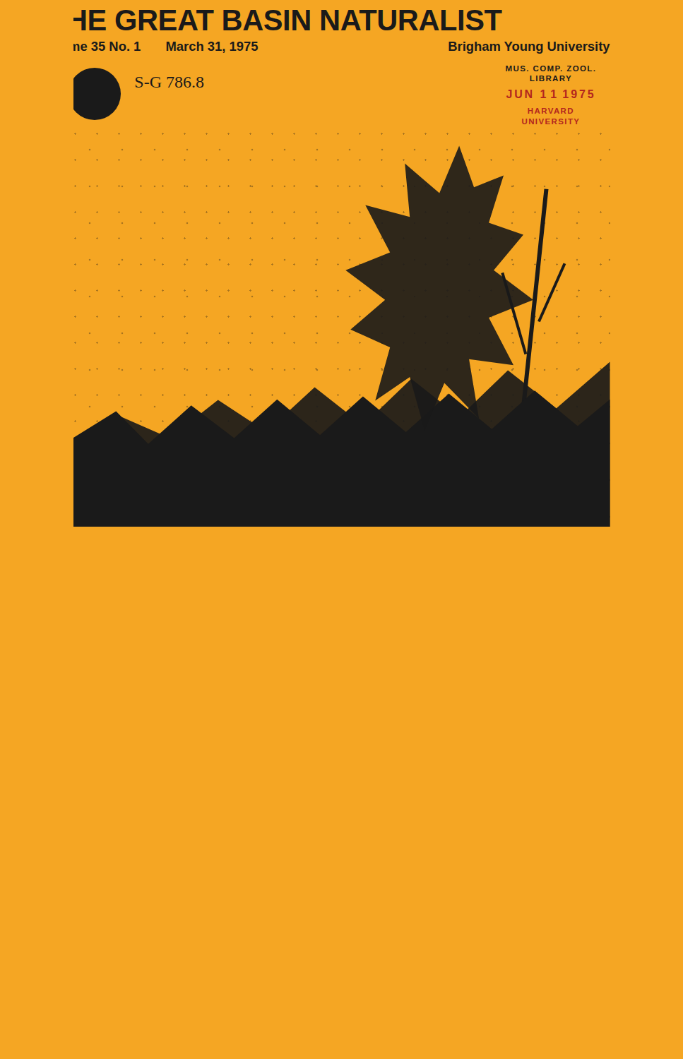HE GREAT BASIN NATURALIST
me 35 No. 1 March 31, 1975 Brigham Young University
S-G 786.8
MUS. COMP. ZOOL.
LIBRARY
JUN 1 1 1975
HARVARD
UNIVERSITY